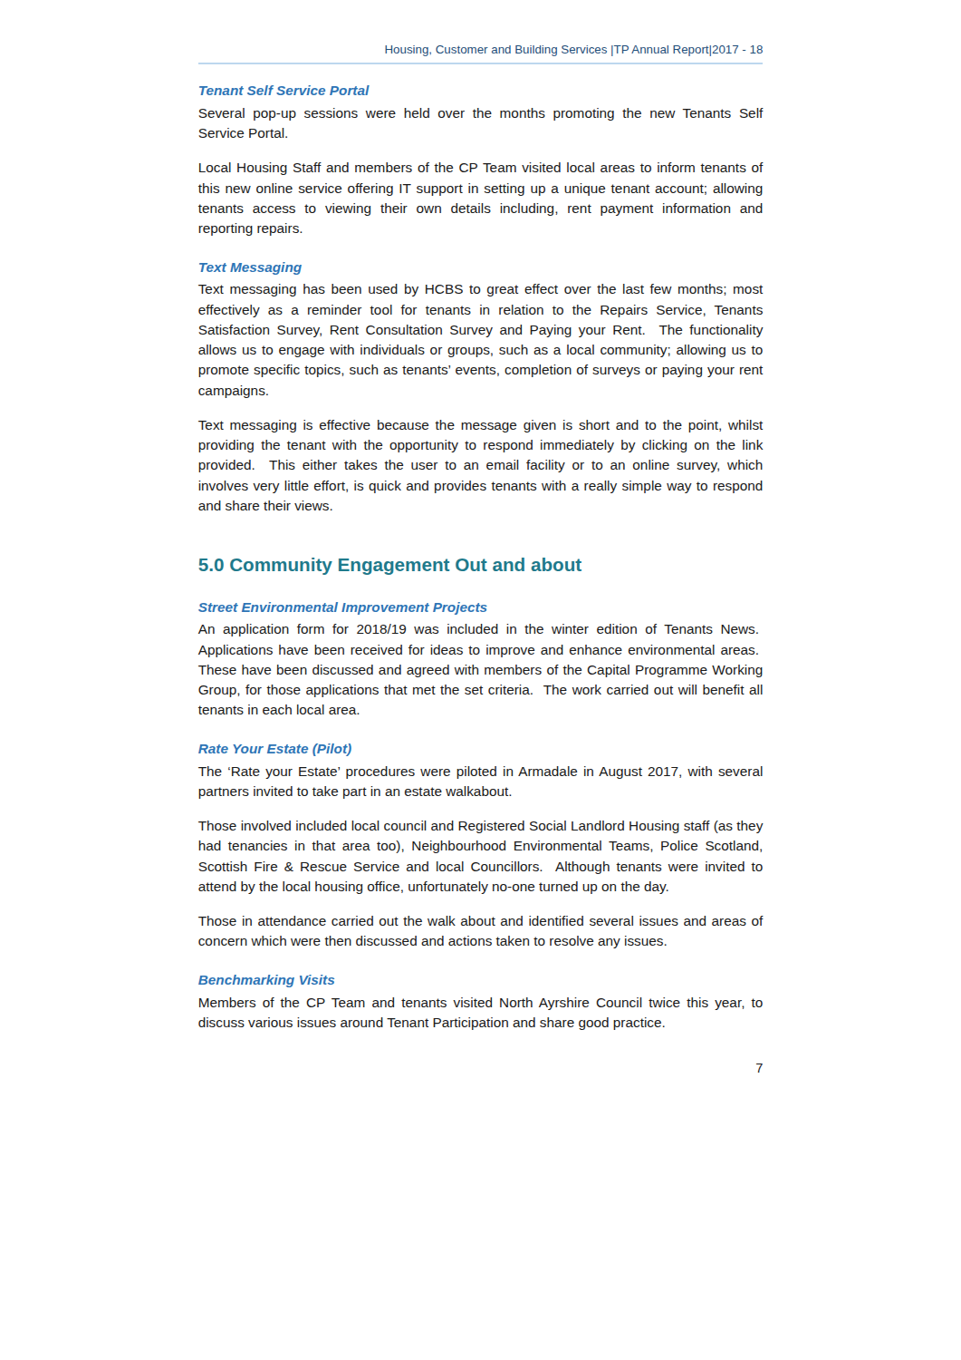Housing, Customer and Building Services |TP Annual Report|2017 - 18
Tenant Self Service Portal
Several pop-up sessions were held over the months promoting the new Tenants Self Service Portal.
Local Housing Staff and members of the CP Team visited local areas to inform tenants of this new online service offering IT support in setting up a unique tenant account; allowing tenants access to viewing their own details including, rent payment information and reporting repairs.
Text Messaging
Text messaging has been used by HCBS to great effect over the last few months; most effectively as a reminder tool for tenants in relation to the Repairs Service, Tenants Satisfaction Survey, Rent Consultation Survey and Paying your Rent. The functionality allows us to engage with individuals or groups, such as a local community; allowing us to promote specific topics, such as tenants’ events, completion of surveys or paying your rent campaigns.
Text messaging is effective because the message given is short and to the point, whilst providing the tenant with the opportunity to respond immediately by clicking on the link provided. This either takes the user to an email facility or to an online survey, which involves very little effort, is quick and provides tenants with a really simple way to respond and share their views.
5.0 Community Engagement Out and about
Street Environmental Improvement Projects
An application form for 2018/19 was included in the winter edition of Tenants News. Applications have been received for ideas to improve and enhance environmental areas. These have been discussed and agreed with members of the Capital Programme Working Group, for those applications that met the set criteria. The work carried out will benefit all tenants in each local area.
Rate Your Estate (Pilot)
The ‘Rate your Estate’ procedures were piloted in Armadale in August 2017, with several partners invited to take part in an estate walkabout.
Those involved included local council and Registered Social Landlord Housing staff (as they had tenancies in that area too), Neighbourhood Environmental Teams, Police Scotland, Scottish Fire & Rescue Service and local Councillors. Although tenants were invited to attend by the local housing office, unfortunately no-one turned up on the day.
Those in attendance carried out the walk about and identified several issues and areas of concern which were then discussed and actions taken to resolve any issues.
Benchmarking Visits
Members of the CP Team and tenants visited North Ayrshire Council twice this year, to discuss various issues around Tenant Participation and share good practice.
7